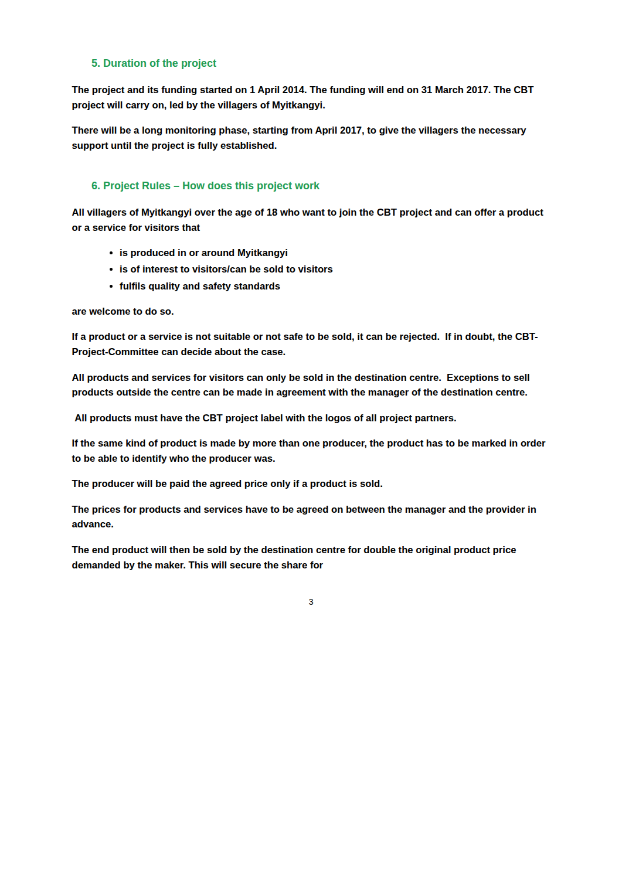5. Duration of the project
The project and its funding started on 1 April 2014. The funding will end on 31 March 2017. The CBT project will carry on, led by the villagers of Myitkangyi.
There will be a long monitoring phase, starting from April 2017, to give the villagers the necessary support until the project is fully established.
6. Project Rules – How does this project work
All villagers of Myitkangyi over the age of 18 who want to join the CBT project and can offer a product or a service for visitors that
is produced in or around Myitkangyi
is of interest to visitors/can be sold to visitors
fulfils quality and safety standards
are welcome to do so.
If a product or a service is not suitable or not safe to be sold, it can be rejected. If in doubt, the CBT-Project-Committee can decide about the case.
All products and services for visitors can only be sold in the destination centre. Exceptions to sell products outside the centre can be made in agreement with the manager of the destination centre.
All products must have the CBT project label with the logos of all project partners.
If the same kind of product is made by more than one producer, the product has to be marked in order to be able to identify who the producer was.
The producer will be paid the agreed price only if a product is sold.
The prices for products and services have to be agreed on between the manager and the provider in advance.
The end product will then be sold by the destination centre for double the original product price demanded by the maker. This will secure the share for
3